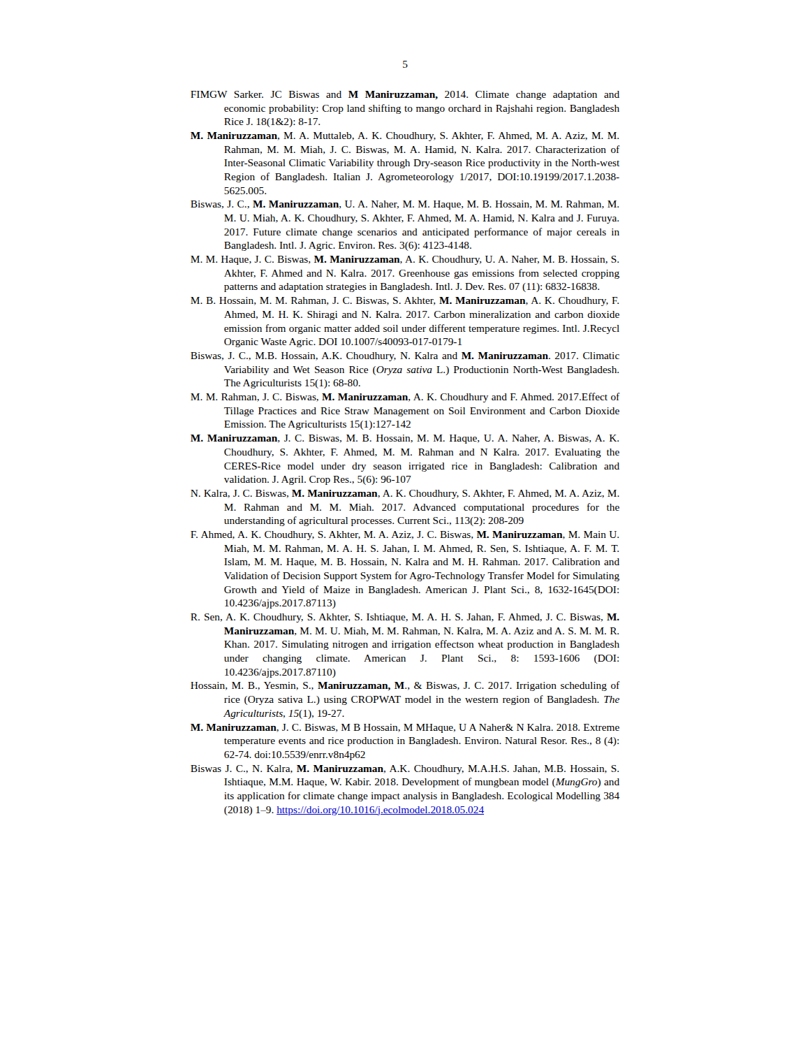5
FIMGW Sarker. JC Biswas and M Maniruzzaman, 2014. Climate change adaptation and economic probability: Crop land shifting to mango orchard in Rajshahi region. Bangladesh Rice J. 18(1&2): 8-17.
M. Maniruzzaman, M. A. Muttaleb, A. K. Choudhury, S. Akhter, F. Ahmed, M. A. Aziz, M. M. Rahman, M. M. Miah, J. C. Biswas, M. A. Hamid, N. Kalra. 2017. Characterization of Inter-Seasonal Climatic Variability through Dry-season Rice productivity in the North-west Region of Bangladesh. Italian J. Agrometeorology 1/2017, DOI:10.19199/2017.1.2038-5625.005.
Biswas, J. C., M. Maniruzzaman, U. A. Naher, M. M. Haque, M. B. Hossain, M. M. Rahman, M. M. U. Miah, A. K. Choudhury, S. Akhter, F. Ahmed, M. A. Hamid, N. Kalra and J. Furuya. 2017. Future climate change scenarios and anticipated performance of major cereals in Bangladesh. Intl. J. Agric. Environ. Res. 3(6): 4123-4148.
M. M. Haque, J. C. Biswas, M. Maniruzzaman, A. K. Choudhury, U. A. Naher, M. B. Hossain, S. Akhter, F. Ahmed and N. Kalra. 2017. Greenhouse gas emissions from selected cropping patterns and adaptation strategies in Bangladesh. Intl. J. Dev. Res. 07 (11): 6832-16838.
M. B. Hossain, M. M. Rahman, J. C. Biswas, S. Akhter, M. Maniruzzaman, A. K. Choudhury, F. Ahmed, M. H. K. Shiragi and N. Kalra. 2017. Carbon mineralization and carbon dioxide emission from organic matter added soil under different temperature regimes. Intl. J.Recycl Organic Waste Agric. DOI 10.1007/s40093-017-0179-1
Biswas, J. C., M.B. Hossain, A.K. Choudhury, N. Kalra and M. Maniruzzaman. 2017. Climatic Variability and Wet Season Rice (Oryza sativa L.) Productionin North-West Bangladesh. The Agriculturists 15(1): 68-80.
M. M. Rahman, J. C. Biswas, M. Maniruzzaman, A. K. Choudhury and F. Ahmed. 2017.Effect of Tillage Practices and Rice Straw Management on Soil Environment and Carbon Dioxide Emission. The Agriculturists 15(1):127-142
M. Maniruzzaman, J. C. Biswas, M. B. Hossain, M. M. Haque, U. A. Naher, A. Biswas, A. K. Choudhury, S. Akhter, F. Ahmed, M. M. Rahman and N Kalra. 2017. Evaluating the CERES-Rice model under dry season irrigated rice in Bangladesh: Calibration and validation. J. Agril. Crop Res., 5(6): 96-107
N. Kalra, J. C. Biswas, M. Maniruzzaman, A. K. Choudhury, S. Akhter, F. Ahmed, M. A. Aziz, M. M. Rahman and M. M. Miah. 2017. Advanced computational procedures for the understanding of agricultural processes. Current Sci., 113(2): 208-209
F. Ahmed, A. K. Choudhury, S. Akhter, M. A. Aziz, J. C. Biswas, M. Maniruzzaman, M. Main U. Miah, M. M. Rahman, M. A. H. S. Jahan, I. M. Ahmed, R. Sen, S. Ishtiaque, A. F. M. T. Islam, M. M. Haque, M. B. Hossain, N. Kalra and M. H. Rahman. 2017. Calibration and Validation of Decision Support System for Agro-Technology Transfer Model for Simulating Growth and Yield of Maize in Bangladesh. American J. Plant Sci., 8, 1632-1645(DOI: 10.4236/ajps.2017.87113)
R. Sen, A. K. Choudhury, S. Akhter, S. Ishtiaque, M. A. H. S. Jahan, F. Ahmed, J. C. Biswas, M. Maniruzzaman, M. M. U. Miah, M. M. Rahman, N. Kalra, M. A. Aziz and A. S. M. M. R. Khan. 2017. Simulating nitrogen and irrigation effectson wheat production in Bangladesh under changing climate. American J. Plant Sci., 8: 1593-1606 (DOI: 10.4236/ajps.2017.87110)
Hossain, M. B., Yesmin, S., Maniruzzaman, M., & Biswas, J. C. 2017. Irrigation scheduling of rice (Oryza sativa L.) using CROPWAT model in the western region of Bangladesh. The Agriculturists, 15(1), 19-27.
M. Maniruzzaman, J. C. Biswas, M B Hossain, M MHaque, U A Naher& N Kalra. 2018. Extreme temperature events and rice production in Bangladesh. Environ. Natural Resor. Res., 8 (4): 62-74. doi:10.5539/enrr.v8n4p62
Biswas J. C., N. Kalra, M. Maniruzzaman, A.K. Choudhury, M.A.H.S. Jahan, M.B. Hossain, S. Ishtiaque, M.M. Haque, W. Kabir. 2018. Development of mungbean model (MungGro) and its application for climate change impact analysis in Bangladesh. Ecological Modelling 384 (2018) 1–9. https://doi.org/10.1016/j.ecolmodel.2018.05.024